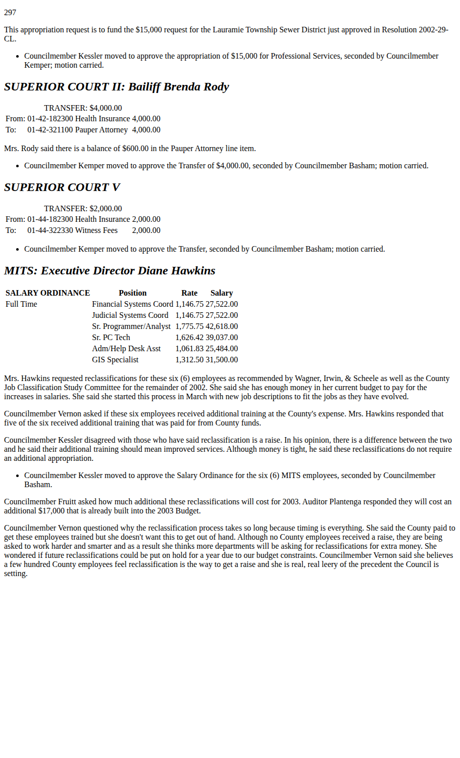297
This appropriation request is to fund the $15,000 request for the Lauramie Township Sewer District just approved in Resolution 2002-29-CL.
Councilmember Kessler moved to approve the appropriation of $15,000 for Professional Services, seconded by Councilmember Kemper; motion carried.
SUPERIOR COURT II: Bailiff Brenda Rody
TRANSFER: $4,000.00
| From: | 01-42-182300 | Health Insurance | 4,000.00 |
| To: | 01-42-321100 | Pauper Attorney | 4,000.00 |
Mrs. Rody said there is a balance of $600.00 in the Pauper Attorney line item.
Councilmember Kemper moved to approve the Transfer of $4,000.00, seconded by Councilmember Basham; motion carried.
SUPERIOR COURT V
TRANSFER: $2,000.00
| From: | 01-44-182300 | Health Insurance | 2,000.00 |
| To: | 01-44-322330 | Witness Fees | 2,000.00 |
Councilmember Kemper moved to approve the Transfer, seconded by Councilmember Basham; motion carried.
MITS: Executive Director Diane Hawkins
| SALARY ORDINANCE | Position | Rate | Salary |
| --- | --- | --- | --- |
| Full Time | Financial Systems Coord | 1,146.75 | 27,522.00 |
| | Judicial Systems Coord | 1,146.75 | 27,522.00 |
| | Sr. Programmer/Analyst | 1,775.75 | 42,618.00 |
| | Sr. PC Tech | 1,626.42 | 39,037.00 |
| | Adm/Help Desk Asst | 1,061.83 | 25,484.00 |
| | GIS Specialist | 1,312.50 | 31,500.00 |
Mrs. Hawkins requested reclassifications for these six (6) employees as recommended by Wagner, Irwin, & Scheele as well as the County Job Classification Study Committee for the remainder of 2002. She said she has enough money in her current budget to pay for the increases in salaries. She said she started this process in March with new job descriptions to fit the jobs as they have evolved.
Councilmember Vernon asked if these six employees received additional training at the County's expense. Mrs. Hawkins responded that five of the six received additional training that was paid for from County funds.
Councilmember Kessler disagreed with those who have said reclassification is a raise. In his opinion, there is a difference between the two and he said their additional training should mean improved services. Although money is tight, he said these reclassifications do not require an additional appropriation.
Councilmember Kessler moved to approve the Salary Ordinance for the six (6) MITS employees, seconded by Councilmember Basham.
Councilmember Fruitt asked how much additional these reclassifications will cost for 2003. Auditor Plantenga responded they will cost an additional $17,000 that is already built into the 2003 Budget.
Councilmember Vernon questioned why the reclassification process takes so long because timing is everything. She said the County paid to get these employees trained but she doesn't want this to get out of hand. Although no County employees received a raise, they are being asked to work harder and smarter and as a result she thinks more departments will be asking for reclassifications for extra money. She wondered if future reclassifications could be put on hold for a year due to our budget constraints. Councilmember Vernon said she believes a few hundred County employees feel reclassification is the way to get a raise and she is real, real leery of the precedent the Council is setting.